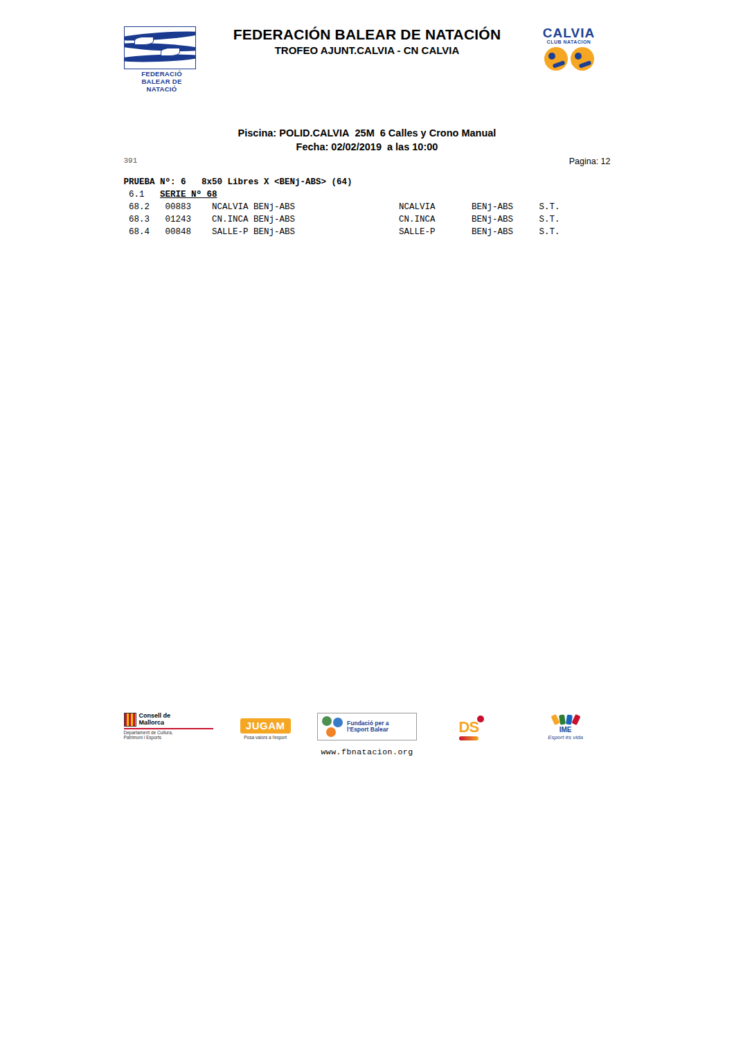FEDERACIÓ
BALEAR DE
NATACIÓ
FEDERACIÓN BALEAR DE NATACIÓN
TROFEO AJUNT.CALVIA - CN CALVIA
CALVIA
CLUB NATACION
Piscina: POLID.CALVIA 25M 6 Calles y Crono Manual
Fecha: 02/02/2019 a las 10:00
391
Pagina: 12
PRUEBA Nº: 6 8x50 Libres X <BENj-ABS> (64) 6.1 SERIE Nº 68 68.2 00883 NCALVIA BENj-ABS NCALVIA BENj-ABS S.T. 68.3 01243 CN.INCA BENj-ABS CN.INCA BENj-ABS S.T. 68.4 00848 SALLE-P BENj-ABS SALLE-P BENj-ABS S.T.
Consell de
Mallorca
Departament de Cultura,
Patrimoni i Esports
JUGAM
Posa valors a l'esport
Fundació per a
l'Esport Balear
DS
IME
Esport és vida
www.fbnatacion.org